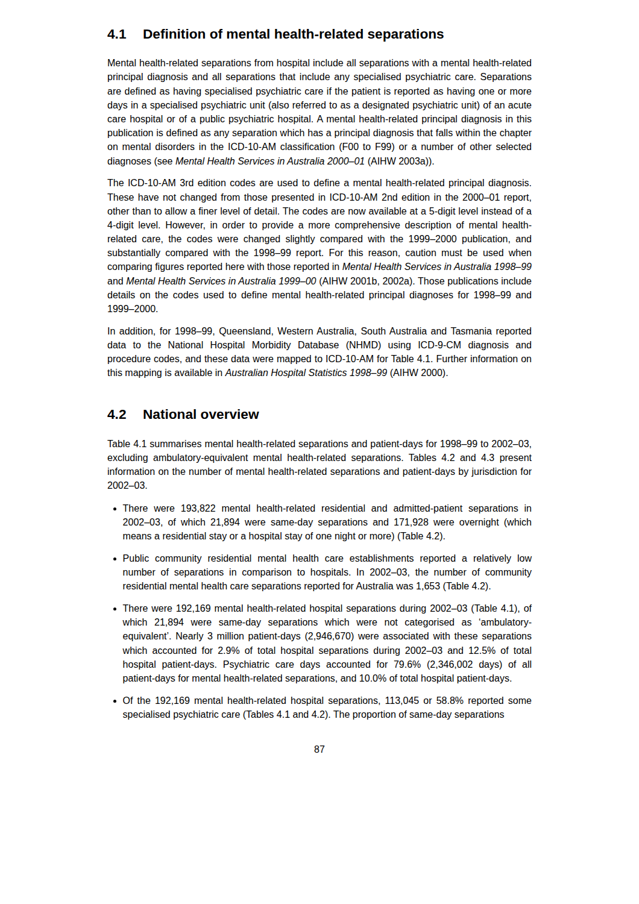4.1 Definition of mental health-related separations
Mental health-related separations from hospital include all separations with a mental health-related principal diagnosis and all separations that include any specialised psychiatric care. Separations are defined as having specialised psychiatric care if the patient is reported as having one or more days in a specialised psychiatric unit (also referred to as a designated psychiatric unit) of an acute care hospital or of a public psychiatric hospital. A mental health-related principal diagnosis in this publication is defined as any separation which has a principal diagnosis that falls within the chapter on mental disorders in the ICD-10-AM classification (F00 to F99) or a number of other selected diagnoses (see Mental Health Services in Australia 2000–01 (AIHW 2003a)).
The ICD-10-AM 3rd edition codes are used to define a mental health-related principal diagnosis. These have not changed from those presented in ICD-10-AM 2nd edition in the 2000–01 report, other than to allow a finer level of detail. The codes are now available at a 5-digit level instead of a 4-digit level. However, in order to provide a more comprehensive description of mental health-related care, the codes were changed slightly compared with the 1999–2000 publication, and substantially compared with the 1998–99 report. For this reason, caution must be used when comparing figures reported here with those reported in Mental Health Services in Australia 1998–99 and Mental Health Services in Australia 1999–00 (AIHW 2001b, 2002a). Those publications include details on the codes used to define mental health-related principal diagnoses for 1998–99 and 1999–2000.
In addition, for 1998–99, Queensland, Western Australia, South Australia and Tasmania reported data to the National Hospital Morbidity Database (NHMD) using ICD-9-CM diagnosis and procedure codes, and these data were mapped to ICD-10-AM for Table 4.1. Further information on this mapping is available in Australian Hospital Statistics 1998–99 (AIHW 2000).
4.2 National overview
Table 4.1 summarises mental health-related separations and patient-days for 1998–99 to 2002–03, excluding ambulatory-equivalent mental health-related separations. Tables 4.2 and 4.3 present information on the number of mental health-related separations and patient-days by jurisdiction for 2002–03.
There were 193,822 mental health-related residential and admitted-patient separations in 2002–03, of which 21,894 were same-day separations and 171,928 were overnight (which means a residential stay or a hospital stay of one night or more) (Table 4.2).
Public community residential mental health care establishments reported a relatively low number of separations in comparison to hospitals. In 2002–03, the number of community residential mental health care separations reported for Australia was 1,653 (Table 4.2).
There were 192,169 mental health-related hospital separations during 2002–03 (Table 4.1), of which 21,894 were same-day separations which were not categorised as ‘ambulatory-equivalent’. Nearly 3 million patient-days (2,946,670) were associated with these separations which accounted for 2.9% of total hospital separations during 2002–03 and 12.5% of total hospital patient-days. Psychiatric care days accounted for 79.6% (2,346,002 days) of all patient-days for mental health-related separations, and 10.0% of total hospital patient-days.
Of the 192,169 mental health-related hospital separations, 113,045 or 58.8% reported some specialised psychiatric care (Tables 4.1 and 4.2). The proportion of same-day separations
87